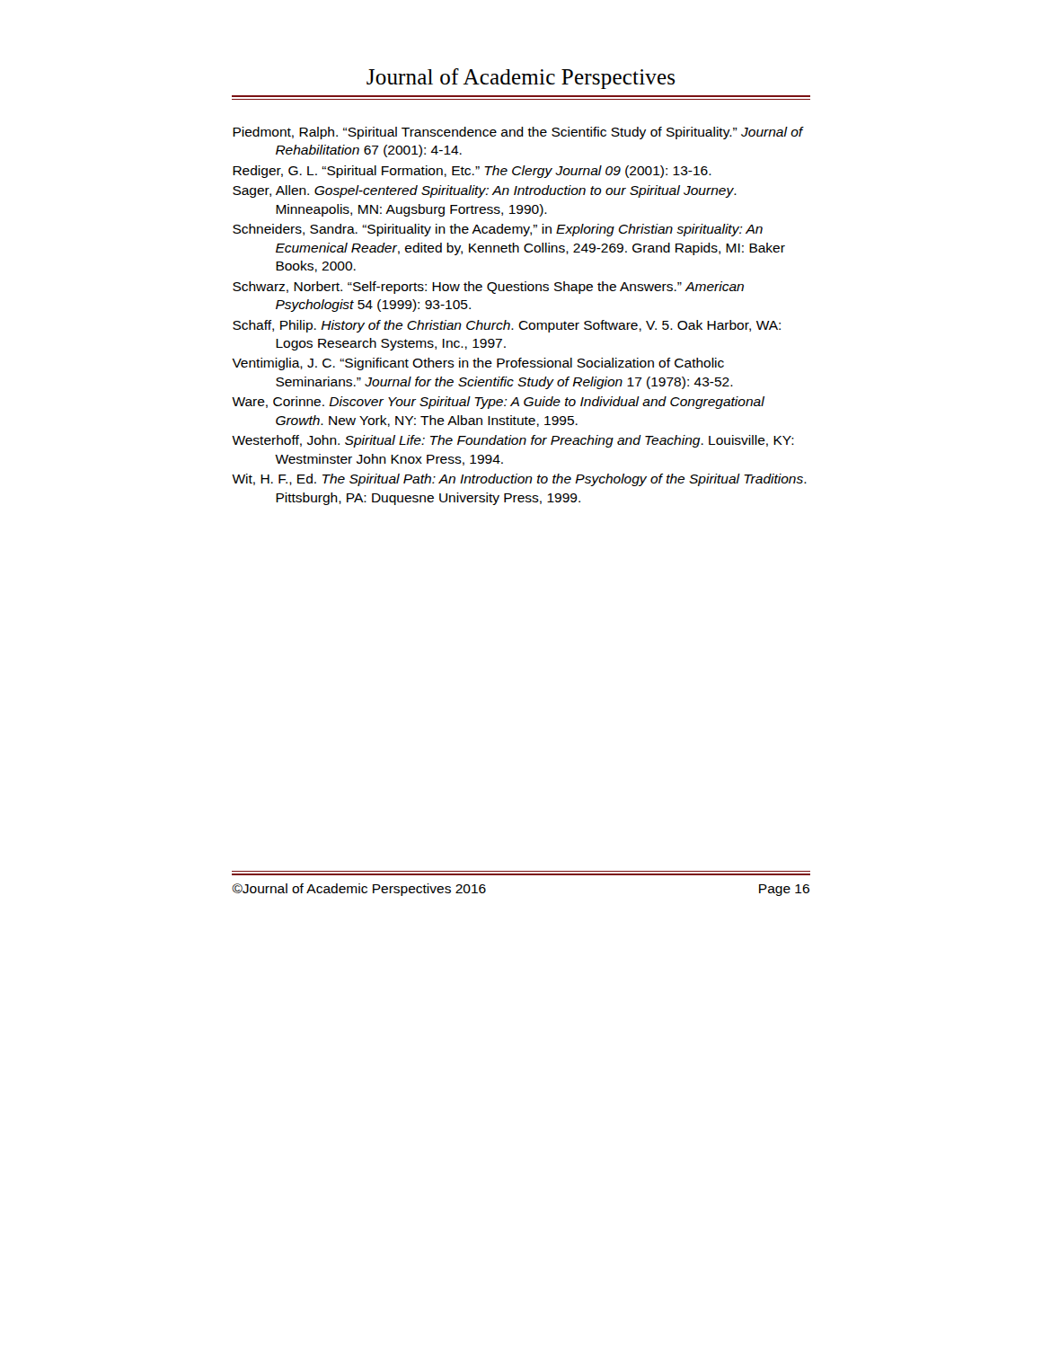Journal of Academic Perspectives
Piedmont, Ralph. “Spiritual Transcendence and the Scientific Study of Spirituality.” Journal of Rehabilitation 67 (2001): 4-14.
Rediger, G. L. “Spiritual Formation, Etc.” The Clergy Journal 09 (2001): 13-16.
Sager, Allen. Gospel-centered Spirituality: An Introduction to our Spiritual Journey. Minneapolis, MN: Augsburg Fortress, 1990).
Schneiders, Sandra. “Spirituality in the Academy,” in Exploring Christian spirituality: An Ecumenical Reader, edited by, Kenneth Collins, 249-269. Grand Rapids, MI: Baker Books, 2000.
Schwarz, Norbert. “Self-reports: How the Questions Shape the Answers.” American Psychologist 54 (1999): 93-105.
Schaff, Philip. History of the Christian Church. Computer Software, V. 5. Oak Harbor, WA: Logos Research Systems, Inc., 1997.
Ventimiglia, J. C. “Significant Others in the Professional Socialization of Catholic Seminarians.” Journal for the Scientific Study of Religion 17 (1978): 43-52.
Ware, Corinne. Discover Your Spiritual Type: A Guide to Individual and Congregational Growth. New York, NY: The Alban Institute, 1995.
Westerhoff, John. Spiritual Life: The Foundation for Preaching and Teaching. Louisville, KY: Westminster John Knox Press, 1994.
Wit, H. F., Ed. The Spiritual Path: An Introduction to the Psychology of the Spiritual Traditions. Pittsburgh, PA: Duquesne University Press, 1999.
©Journal of Academic Perspectives 2016 Page 16